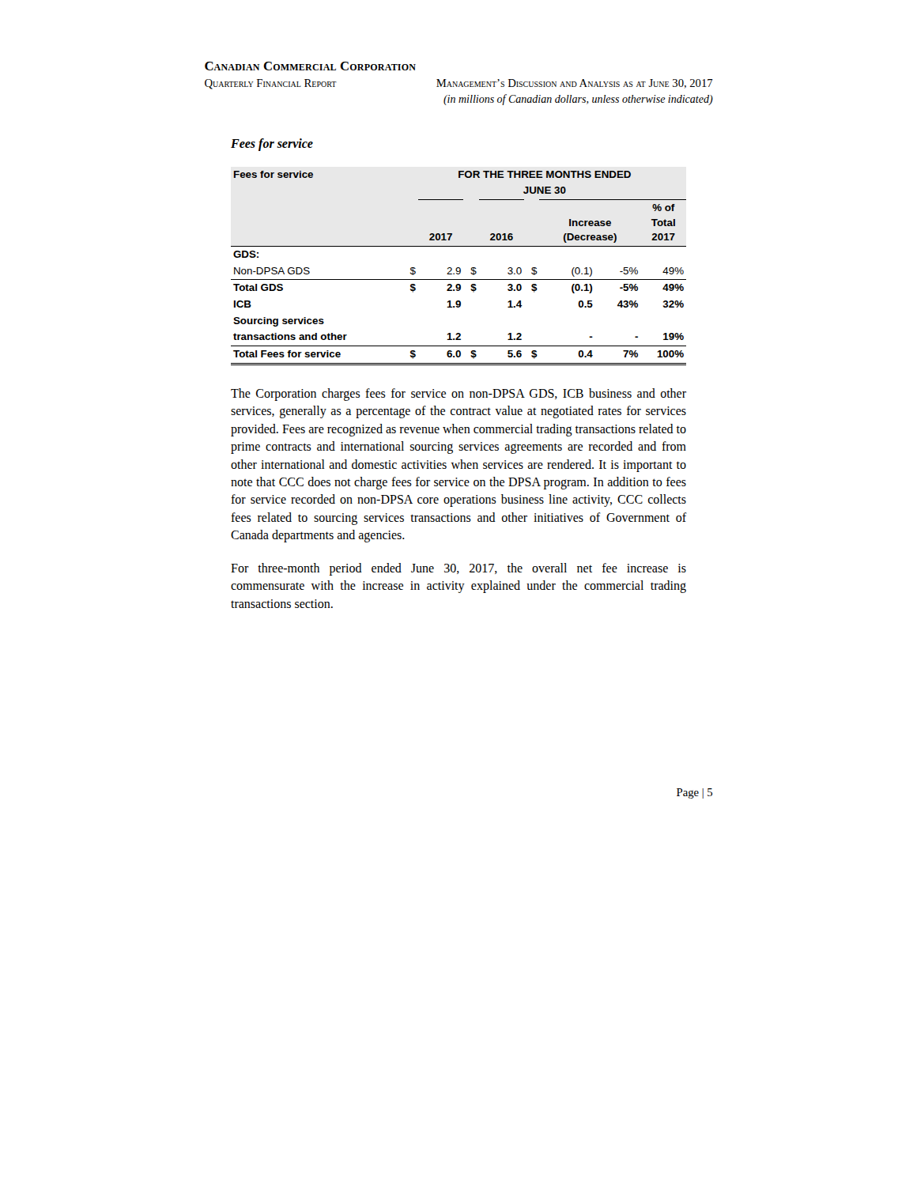Canadian Commercial Corporation
Quarterly Financial Report
Management’s Discussion and Analysis as at June 30, 2017
(in millions of Canadian dollars, unless otherwise indicated)
Fees for service
| Fees for service | FOR THE THREE MONTHS ENDED |
| | JUNE 30 |
| | | 2017 | | 2016 | | Increase (Decrease) | % of Total 2017 |
| GDS: | | | | | | | | |
| Non-DPSA GDS | $ | 2.9 | $ | 3.0 | $ | (0.1) | -5% | 49% |
| Total GDS | $ | 2.9 | $ | 3.0 | $ | (0.1) | -5% | 49% |
| ICB | | 1.9 | | 1.4 | | 0.5 | 43% | 32% |
| Sourcing services | | | | | | | | |
| transactions and other | | 1.2 | | 1.2 | | - | - | 19% |
| Total Fees for service | $ | 6.0 | $ | 5.6 | $ | 0.4 | 7% | 100% |
The Corporation charges fees for service on non-DPSA GDS, ICB business and other services, generally as a percentage of the contract value at negotiated rates for services provided. Fees are recognized as revenue when commercial trading transactions related to prime contracts and international sourcing services agreements are recorded and from other international and domestic activities when services are rendered. It is important to note that CCC does not charge fees for service on the DPSA program. In addition to fees for service recorded on non-DPSA core operations business line activity, CCC collects fees related to sourcing services transactions and other initiatives of Government of Canada departments and agencies.
For three-month period ended June 30, 2017, the overall net fee increase is commensurate with the increase in activity explained under the commercial trading transactions section.
Page | 5